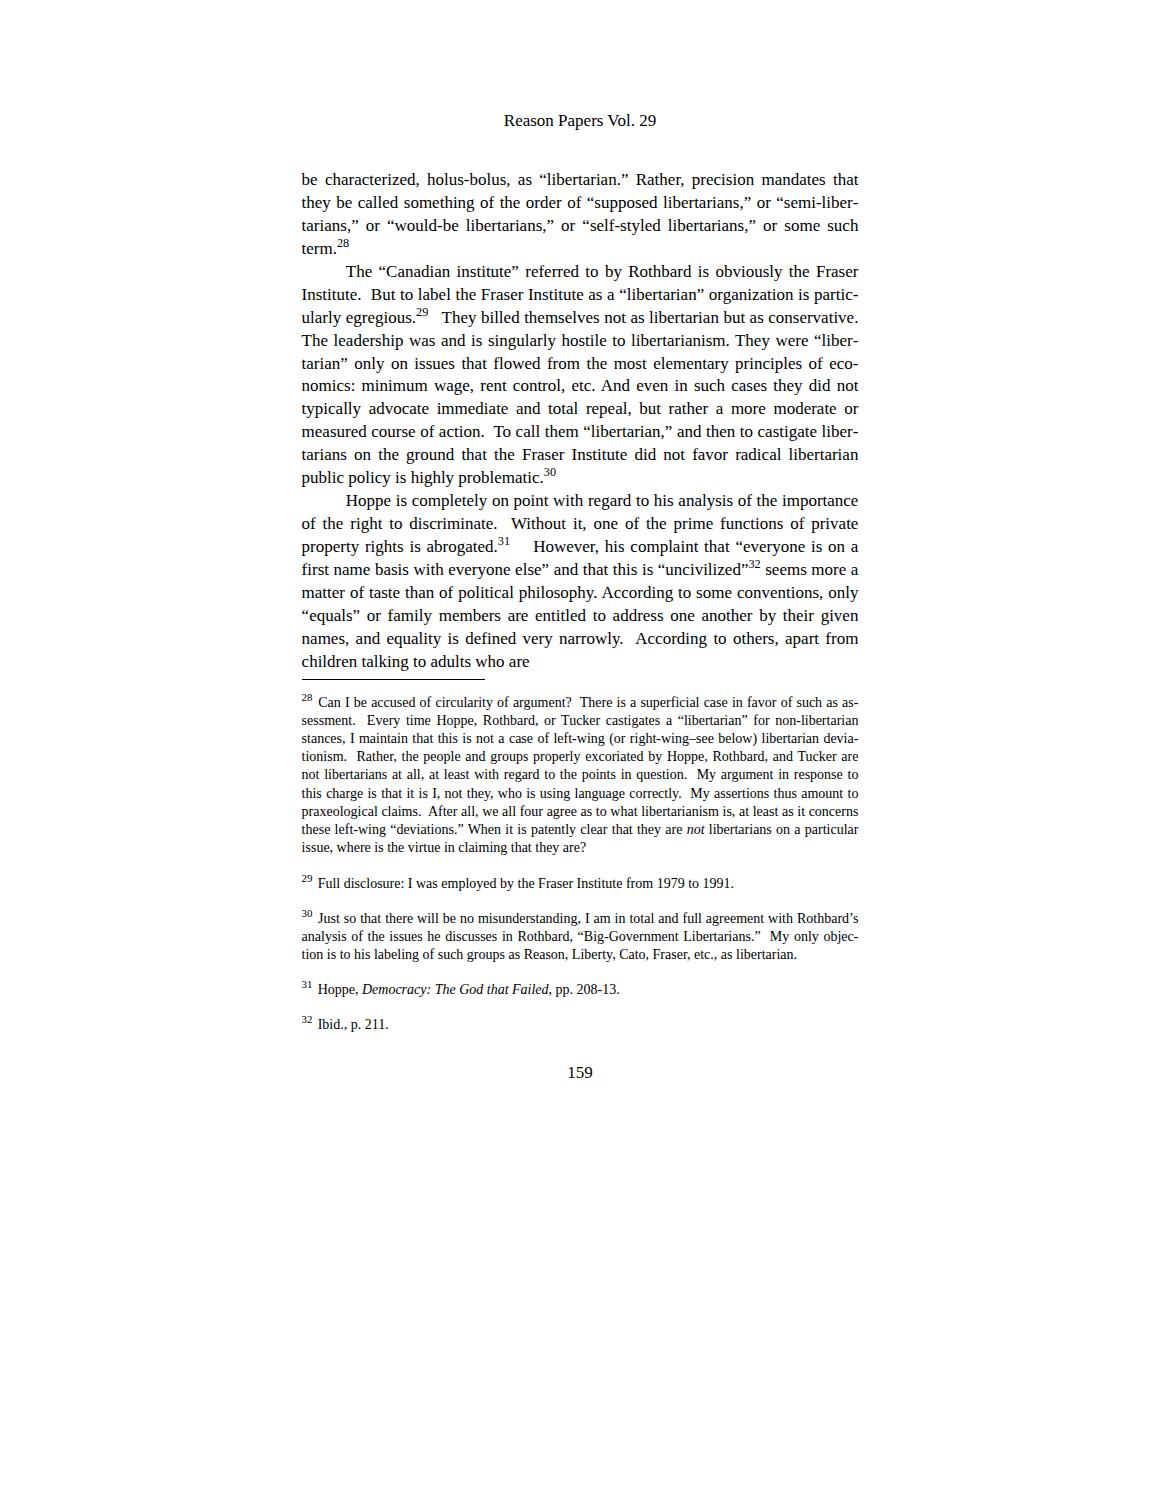Reason Papers Vol. 29
be characterized, holus-bolus, as “libertarian.” Rather, precision mandates that they be called something of the order of “supposed libertarians,” or “semi-libertarians,” or “would-be libertarians,” or “self-styled libertarians,” or some such term.28
The “Canadian institute” referred to by Rothbard is obviously the Fraser Institute. But to label the Fraser Institute as a “libertarian” organization is particularly egregious.29 They billed themselves not as libertarian but as conservative. The leadership was and is singularly hostile to libertarianism. They were “libertarian” only on issues that flowed from the most elementary principles of economics: minimum wage, rent control, etc. And even in such cases they did not typically advocate immediate and total repeal, but rather a more moderate or measured course of action. To call them “libertarian,” and then to castigate libertarians on the ground that the Fraser Institute did not favor radical libertarian public policy is highly problematic.30
Hoppe is completely on point with regard to his analysis of the importance of the right to discriminate. Without it, one of the prime functions of private property rights is abrogated.31 However, his complaint that “everyone is on a first name basis with everyone else” and that this is “uncivilized”32 seems more a matter of taste than of political philosophy. According to some conventions, only “equals” or family members are entitled to address one another by their given names, and equality is defined very narrowly. According to others, apart from children talking to adults who are
28 Can I be accused of circularity of argument? There is a superficial case in favor of such as assessment. Every time Hoppe, Rothbard, or Tucker castigates a “libertarian” for non-libertarian stances, I maintain that this is not a case of left-wing (or right-wing–see below) libertarian deviationism. Rather, the people and groups properly excoriated by Hoppe, Rothbard, and Tucker are not libertarians at all, at least with regard to the points in question. My argument in response to this charge is that it is I, not they, who is using language correctly. My assertions thus amount to praxeological claims. After all, we all four agree as to what libertarianism is, at least as it concerns these left-wing “deviations.” When it is patently clear that they are not libertarians on a particular issue, where is the virtue in claiming that they are?
29 Full disclosure: I was employed by the Fraser Institute from 1979 to 1991.
30 Just so that there will be no misunderstanding, I am in total and full agreement with Rothbard’s analysis of the issues he discusses in Rothbard, “Big-Government Libertarians.” My only objection is to his labeling of such groups as Reason, Liberty, Cato, Fraser, etc., as libertarian.
31 Hoppe, Democracy: The God that Failed, pp. 208-13.
32 Ibid., p. 211.
159